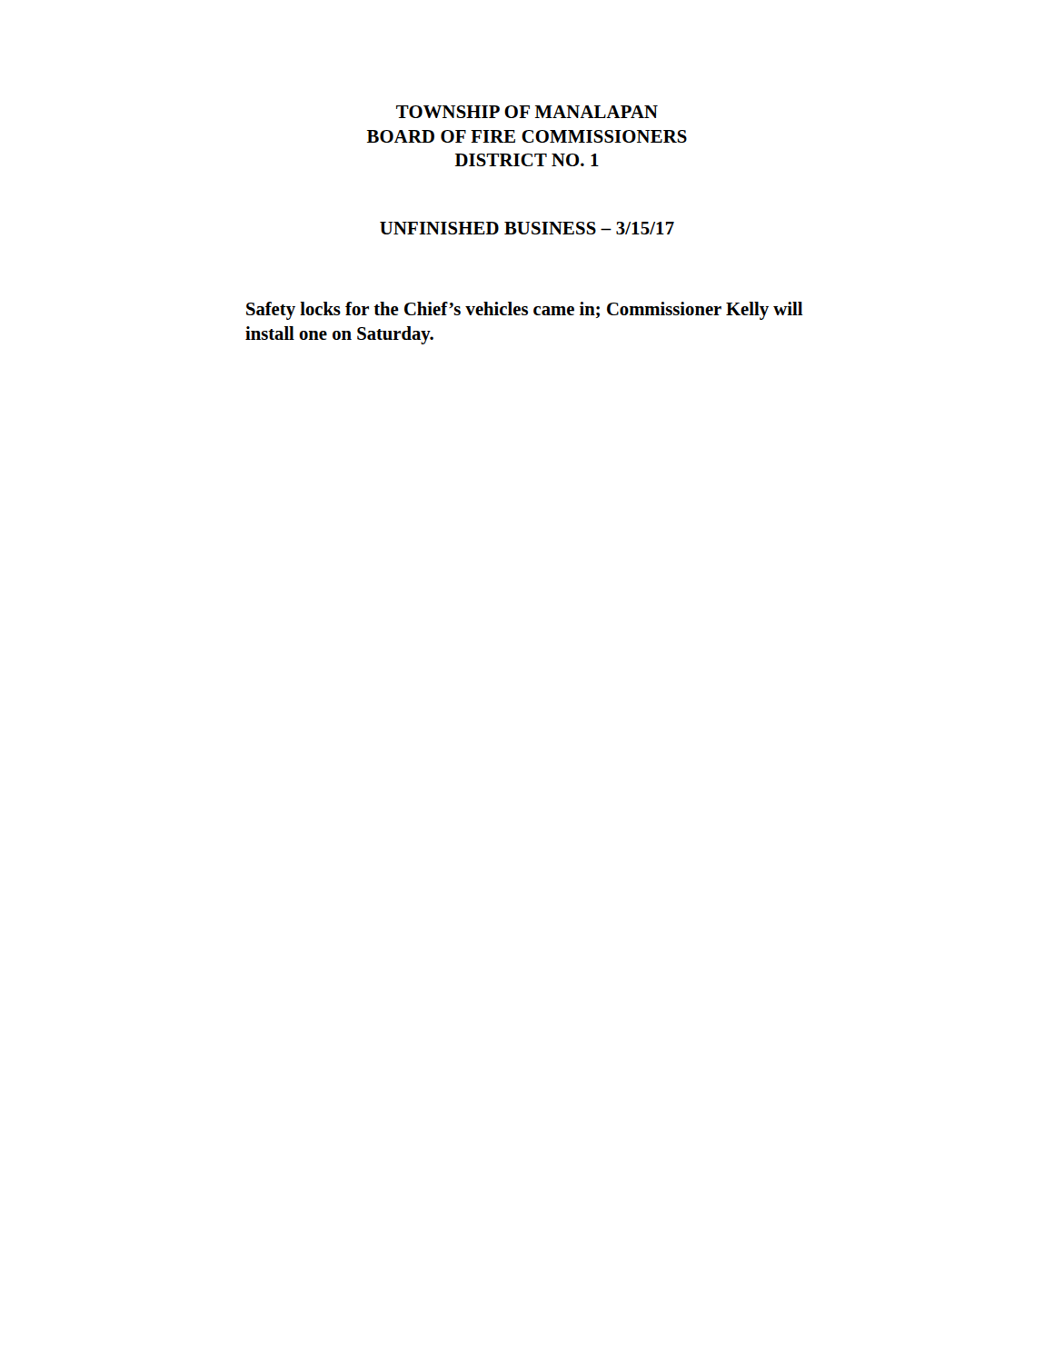TOWNSHIP OF MANALAPAN BOARD OF FIRE COMMISSIONERS DISTRICT NO. 1
UNFINISHED BUSINESS – 3/15/17
Safety locks for the Chief’s vehicles came in; Commissioner Kelly will install one on Saturday.